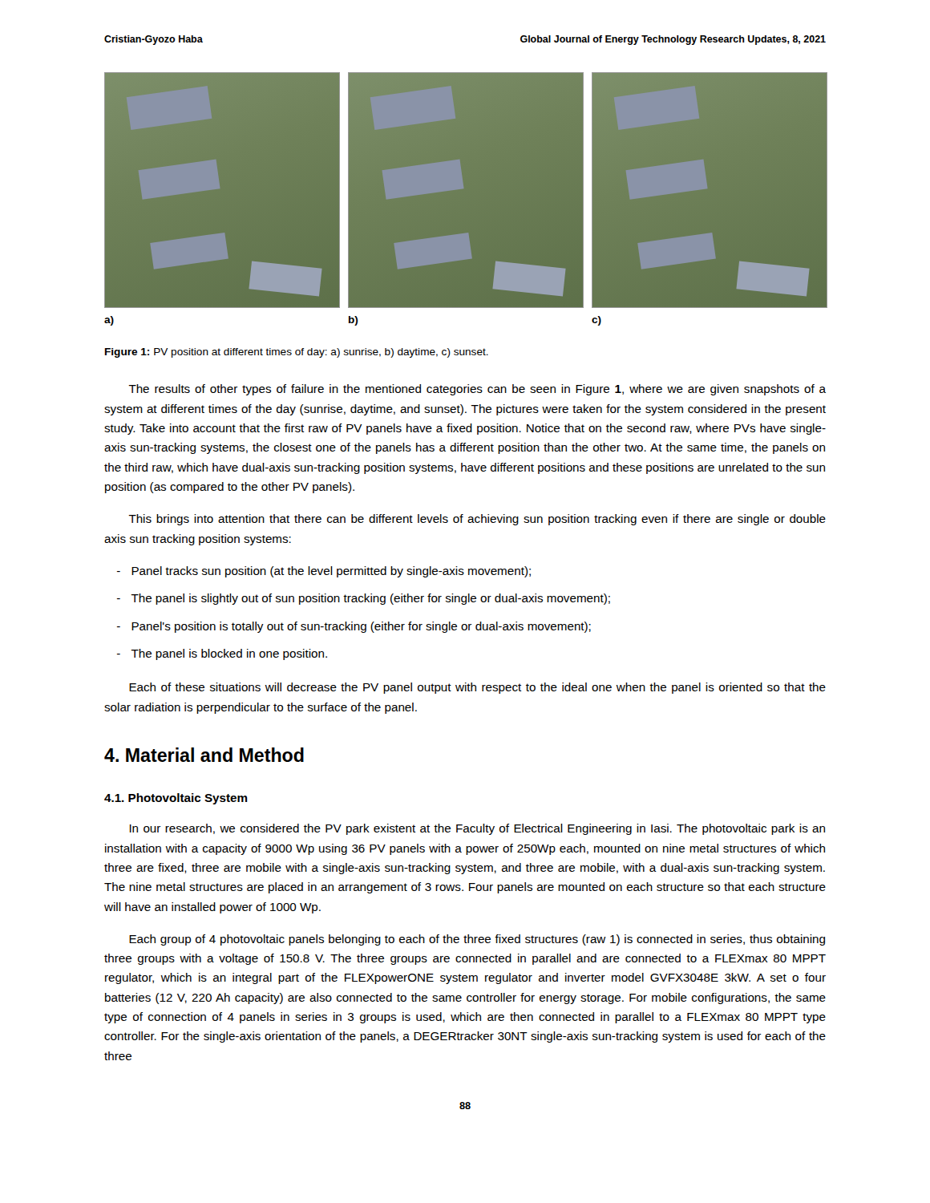Cristian-Gyozo Haba Global Journal of Energy Technology Research Updates, 8, 2021
a)
b)
c)
Figure 1: PV position at different times of day: a) sunrise, b) daytime, c) sunset.
The results of other types of failure in the mentioned categories can be seen in Figure 1, where we are given snapshots of a system at different times of the day (sunrise, daytime, and sunset). The pictures were taken for the system considered in the present study. Take into account that the first raw of PV panels have a fixed position. Notice that on the second raw, where PVs have single-axis sun-tracking systems, the closest one of the panels has a different position than the other two. At the same time, the panels on the third raw, which have dual-axis sun-tracking position systems, have different positions and these positions are unrelated to the sun position (as compared to the other PV panels).
This brings into attention that there can be different levels of achieving sun position tracking even if there are single or double axis sun tracking position systems:
Panel tracks sun position (at the level permitted by single-axis movement);
The panel is slightly out of sun position tracking (either for single or dual-axis movement);
Panel's position is totally out of sun-tracking (either for single or dual-axis movement);
The panel is blocked in one position.
Each of these situations will decrease the PV panel output with respect to the ideal one when the panel is oriented so that the solar radiation is perpendicular to the surface of the panel.
4. Material and Method
4.1. Photovoltaic System
In our research, we considered the PV park existent at the Faculty of Electrical Engineering in Iasi. The photovoltaic park is an installation with a capacity of 9000 Wp using 36 PV panels with a power of 250Wp each, mounted on nine metal structures of which three are fixed, three are mobile with a single-axis sun-tracking system, and three are mobile, with a dual-axis sun-tracking system. The nine metal structures are placed in an arrangement of 3 rows. Four panels are mounted on each structure so that each structure will have an installed power of 1000 Wp.
Each group of 4 photovoltaic panels belonging to each of the three fixed structures (raw 1) is connected in series, thus obtaining three groups with a voltage of 150.8 V. The three groups are connected in parallel and are connected to a FLEXmax 80 MPPT regulator, which is an integral part of the FLEXpowerONE system regulator and inverter model GVFX3048E 3kW. A set o four batteries (12 V, 220 Ah capacity) are also connected to the same controller for energy storage. For mobile configurations, the same type of connection of 4 panels in series in 3 groups is used, which are then connected in parallel to a FLEXmax 80 MPPT type controller. For the single-axis orientation of the panels, a DEGERtracker 30NT single-axis sun-tracking system is used for each of the three
88